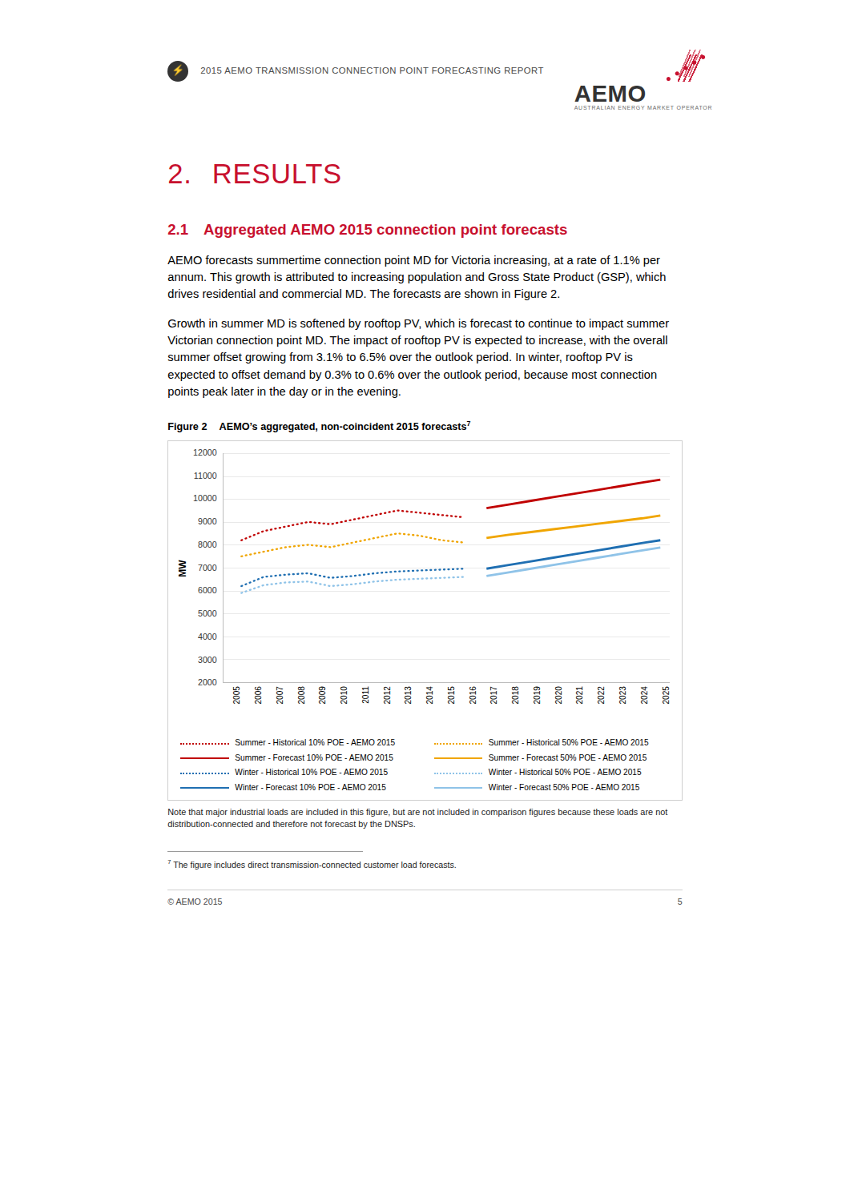⚡
2015 AEMO Transmission Connection Point Forecasting Report
AEMO AUSTRALIAN ENERGY MARKET OPERATOR
2. RESULTS
2.1 Aggregated AEMO 2015 connection point forecasts
AEMO forecasts summertime connection point MD for Victoria increasing, at a rate of 1.1% per annum. This growth is attributed to increasing population and Gross State Product (GSP), which drives residential and commercial MD. The forecasts are shown in Figure 2.
Growth in summer MD is softened by rooftop PV, which is forecast to continue to impact summer Victorian connection point MD. The impact of rooftop PV is expected to increase, with the overall summer offset growing from 3.1% to 6.5% over the outlook period. In winter, rooftop PV is expected to offset demand by 0.3% to 0.6% over the outlook period, because most connection points peak later in the day or in the evening.
Figure 2 AEMO’s aggregated, non-coincident 2015 forecasts7
MW 12000 11000 10000 9000 8000 7000 6000 5000 4000 3000 2000
2005 2006 2007 2008 2009 2010 2011 2012 2013 2014 2015 2016 2017 2018 2019 2020 2021 2022 2023 2024 2025
Summer - Historical 10% POE - AEMO 2015
Summer - Historical 50% POE - AEMO 2015
Summer - Forecast 10% POE - AEMO 2015
Summer - Forecast 50% POE - AEMO 2015
Winter - Historical 10% POE - AEMO 2015
Winter - Historical 50% POE - AEMO 2015
Winter - Forecast 10% POE - AEMO 2015
Winter - Forecast 50% POE - AEMO 2015
Note that major industrial loads are included in this figure, but are not included in comparison figures because these loads are not distribution-connected and therefore not forecast by the DNSPs.
7 The figure includes direct transmission-connected customer load forecasts.
© AEMO 2015 5